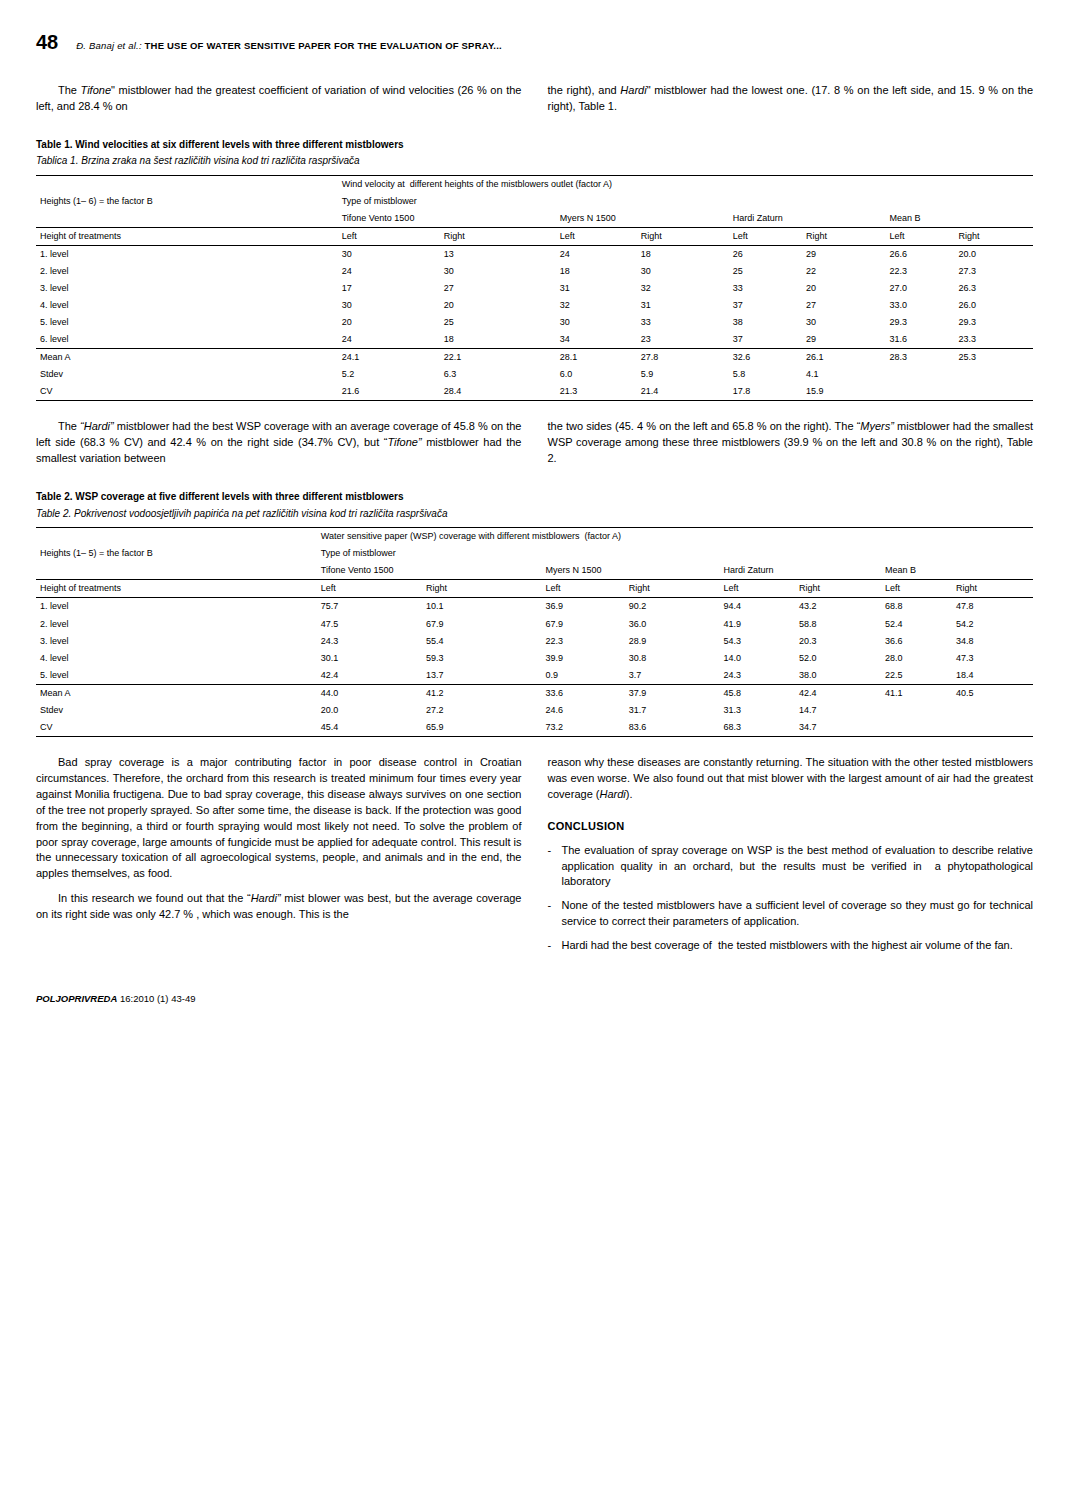48
Đ. Banaj et al.: The use of water sensitive paper for the evaluation of spray...
The Tifone" mistblower had the greatest coefficient of variation of wind velocities (26 % on the left, and 28.4 % on
the right), and Hardi" mistblower had the lowest one. (17. 8 % on the left side, and 15. 9 % on the right), Table 1.
Table 1. Wind velocities at six different levels with three different mistblowers
Tablica 1. Brzina zraka na šest različitih visina kod tri različita raspršivača
| Heights (1– 6) = the factor B | Wind velocity at different heights of the mistblowers outlet (factor A) |
| Type of mistblower |
| Tifone Vento 1500 | Myers N 1500 | Hardi Zaturn | Mean B |
| Height of treatments | Left | Right | Left | Right | Left | Right | Left | Right |
| 1. level | 30 | 13 | 24 | 18 | 26 | 29 | 26.6 | 20.0 |
| 2. level | 24 | 30 | 18 | 30 | 25 | 22 | 22.3 | 27.3 |
| 3. level | 17 | 27 | 31 | 32 | 33 | 20 | 27.0 | 26.3 |
| 4. level | 30 | 20 | 32 | 31 | 37 | 27 | 33.0 | 26.0 |
| 5. level | 20 | 25 | 30 | 33 | 38 | 30 | 29.3 | 29.3 |
| 6. level | 24 | 18 | 34 | 23 | 37 | 29 | 31.6 | 23.3 |
| Mean A | 24.1 | 22.1 | 28.1 | 27.8 | 32.6 | 26.1 | 28.3 | 25.3 |
| Stdev | 5.2 | 6.3 | 6.0 | 5.9 | 5.8 | 4.1 | | |
| CV | 21.6 | 28.4 | 21.3 | 21.4 | 17.8 | 15.9 | | |
The “Hardi” mistblower had the best WSP coverage with an average coverage of 45.8 % on the left side (68.3 % CV) and 42.4 % on the right side (34.7% CV), but “Tifone” mistblower had the smallest variation between
the two sides (45. 4 % on the left and 65.8 % on the right). The “Myers” mistblower had the smallest WSP coverage among these three mistblowers (39.9 % on the left and 30.8 % on the right), Table 2.
Table 2. WSP coverage at five different levels with three different mistblowers
Table 2. Pokrivenost vodoosjetljivih papirića na pet različitih visina kod tri različita raspršivača
| Heights (1– 5) = the factor B | Water sensitive paper (WSP) coverage with different mistblowers (factor A) |
| Type of mistblower |
| Tifone Vento 1500 | Myers N 1500 | Hardi Zaturn | Mean B |
| Height of treatments | Left | Right | Left | Right | Left | Right | Left | Right |
| 1. level | 75.7 | 10.1 | 36.9 | 90.2 | 94.4 | 43.2 | 68.8 | 47.8 |
| 2. level | 47.5 | 67.9 | 67.9 | 36.0 | 41.9 | 58.8 | 52.4 | 54.2 |
| 3. level | 24.3 | 55.4 | 22.3 | 28.9 | 54.3 | 20.3 | 36.6 | 34.8 |
| 4. level | 30.1 | 59.3 | 39.9 | 30.8 | 14.0 | 52.0 | 28.0 | 47.3 |
| 5. level | 42.4 | 13.7 | 0.9 | 3.7 | 24.3 | 38.0 | 22.5 | 18.4 |
| Mean A | 44.0 | 41.2 | 33.6 | 37.9 | 45.8 | 42.4 | 41.1 | 40.5 |
| Stdev | 20.0 | 27.2 | 24.6 | 31.7 | 31.3 | 14.7 | | |
| CV | 45.4 | 65.9 | 73.2 | 83.6 | 68.3 | 34.7 | | |
Bad spray coverage is a major contributing factor in poor disease control in Croatian circumstances. Therefore, the orchard from this research is treated minimum four times every year against Monilia fructigena. Due to bad spray coverage, this disease always survives on one section of the tree not properly sprayed. So after some time, the disease is back. If the protection was good from the beginning, a third or fourth spraying would most likely not need. To solve the problem of poor spray coverage, large amounts of fungicide must be applied for adequate control. This result is the unnecessary toxication of all agroecological systems, people, and animals and in the end, the apples themselves, as food.
In this research we found out that the “Hardi” mist blower was best, but the average coverage on its right side was only 42.7 % , which was enough. This is the
reason why these diseases are constantly returning. The situation with the other tested mistblowers was even worse. We also found out that mist blower with the largest amount of air had the greatest coverage (Hardi).
Conclusion
The evaluation of spray coverage on WSP is the best method of evaluation to describe relative application quality in an orchard, but the results must be verified in a phytopathological laboratory
None of the tested mistblowers have a sufficient level of coverage so they must go for technical service to correct their parameters of application.
Hardi had the best coverage of the tested mistblowers with the highest air volume of the fan.
POLJOPRIVREDA 16:2010 (1) 43-49